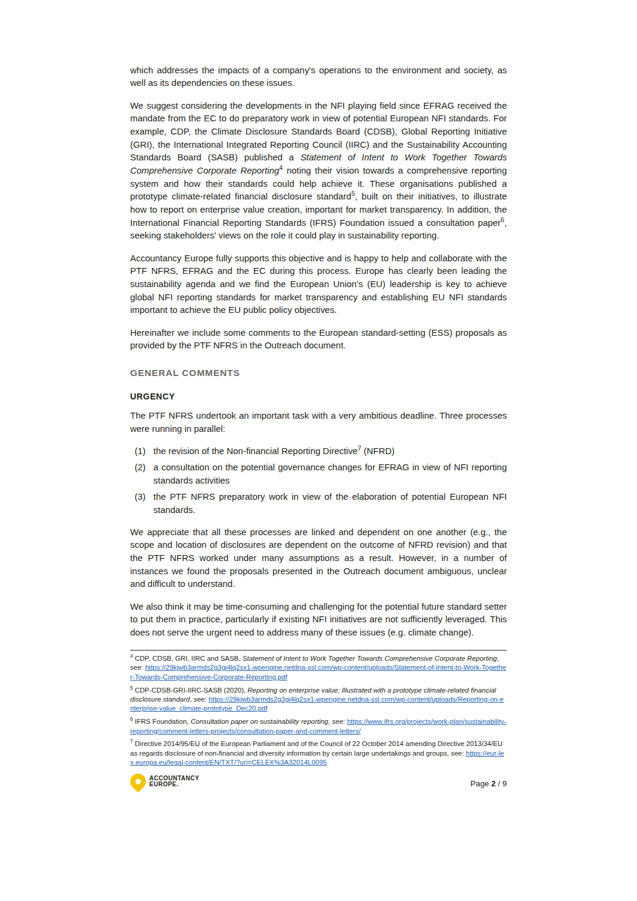which addresses the impacts of a company's operations to the environment and society, as well as its dependencies on these issues.
We suggest considering the developments in the NFI playing field since EFRAG received the mandate from the EC to do preparatory work in view of potential European NFI standards. For example, CDP, the Climate Disclosure Standards Board (CDSB), Global Reporting Initiative (GRI), the International Integrated Reporting Council (IIRC) and the Sustainability Accounting Standards Board (SASB) published a Statement of Intent to Work Together Towards Comprehensive Corporate Reporting4 noting their vision towards a comprehensive reporting system and how their standards could help achieve it. These organisations published a prototype climate-related financial disclosure standard5, built on their initiatives, to illustrate how to report on enterprise value creation, important for market transparency. In addition, the International Financial Reporting Standards (IFRS) Foundation issued a consultation paper6, seeking stakeholders' views on the role it could play in sustainability reporting.
Accountancy Europe fully supports this objective and is happy to help and collaborate with the PTF NFRS, EFRAG and the EC during this process. Europe has clearly been leading the sustainability agenda and we find the European Union's (EU) leadership is key to achieve global NFI reporting standards for market transparency and establishing EU NFI standards important to achieve the EU public policy objectives.
Hereinafter we include some comments to the European standard-setting (ESS) proposals as provided by the PTF NFRS in the Outreach document.
General comments
Urgency
The PTF NFRS undertook an important task with a very ambitious deadline. Three processes were running in parallel:
(1) the revision of the Non-financial Reporting Directive7 (NFRD)
(2) a consultation on the potential governance changes for EFRAG in view of NFI reporting standards activities
(3) the PTF NFRS preparatory work in view of the elaboration of potential European NFI standards.
We appreciate that all these processes are linked and dependent on one another (e.g., the scope and location of disclosures are dependent on the outcome of NFRD revision) and that the PTF NFRS worked under many assumptions as a result. However, in a number of instances we found the proposals presented in the Outreach document ambiguous, unclear and difficult to understand.
We also think it may be time-consuming and challenging for the potential future standard setter to put them in practice, particularly if existing NFI initiatives are not sufficiently leveraged. This does not serve the urgent need to address many of these issues (e.g. climate change).
4 CDP, CDSB, GRI, IIRC and SASB, Statement of Intent to Work Together Towards Comprehensive Corporate Reporting, see: https://29kjwb3armds2g3gi4lq2sx1-wpengine.netdna-ssl.com/wp-content/uploads/Statement-of-Intent-to-Work-Together-Towards-Comprehensive-Corporate-Reporting.pdf
5 CDP-CDSB-GRI-IIRC-SASB (2020), Reporting on enterprise value; Illustrated with a prototype climate-related financial disclosure standard, see: https://29kjwb3armds2g3gi4lq2sx1-wpengine.netdna-ssl.com/wp-content/uploads/Reporting-on-enterprise-value_climate-prototype_Dec20.pdf
6 IFRS Foundation, Consultation paper on sustainability reporting, see: https://www.ifrs.org/projects/work-plan/sustainability-reporting/comment-letters-projects/consultation-paper-and-comment-letters/
7 Directive 2014/95/EU of the European Parliament and of the Council of 22 October 2014 amending Directive 2013/34/EU as regards disclosure of non-financial and diversity information by certain large undertakings and groups, see: https://eur-lex.europa.eu/legal-content/EN/TXT/?uri=CELEX%3A32014L0095
Accountancy
Europe.
Page 2 / 9